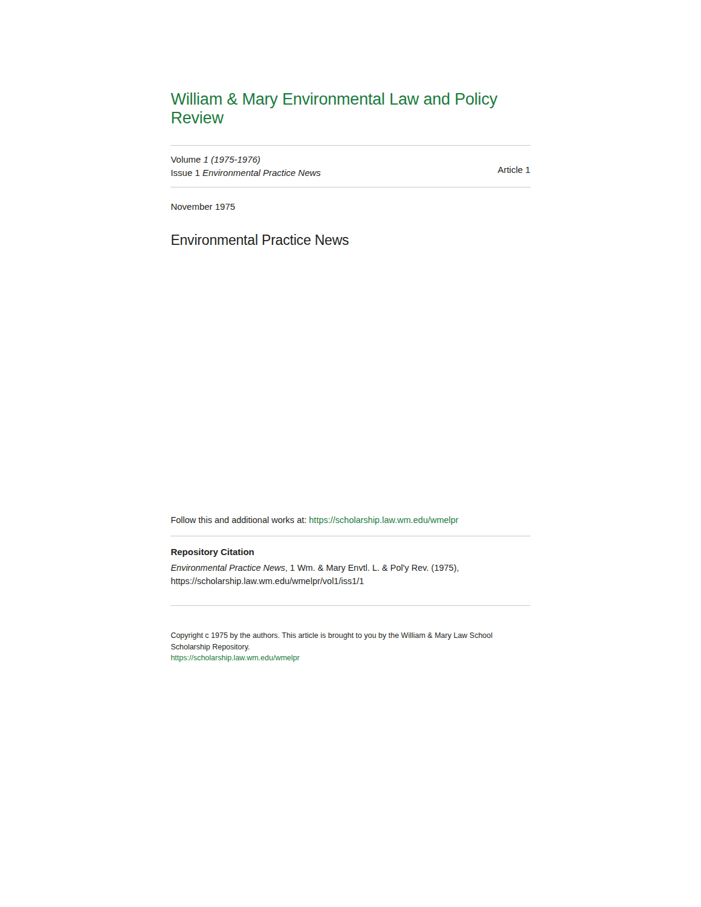William & Mary Environmental Law and Policy Review
Volume 1 (1975-1976)
Issue 1 Environmental Practice News
Article 1
November 1975
Environmental Practice News
Follow this and additional works at: https://scholarship.law.wm.edu/wmelpr
Repository Citation
Environmental Practice News, 1 Wm. & Mary Envtl. L. & Pol'y Rev. (1975),
https://scholarship.law.wm.edu/wmelpr/vol1/iss1/1
Copyright c 1975 by the authors. This article is brought to you by the William & Mary Law School Scholarship Repository.
https://scholarship.law.wm.edu/wmelpr